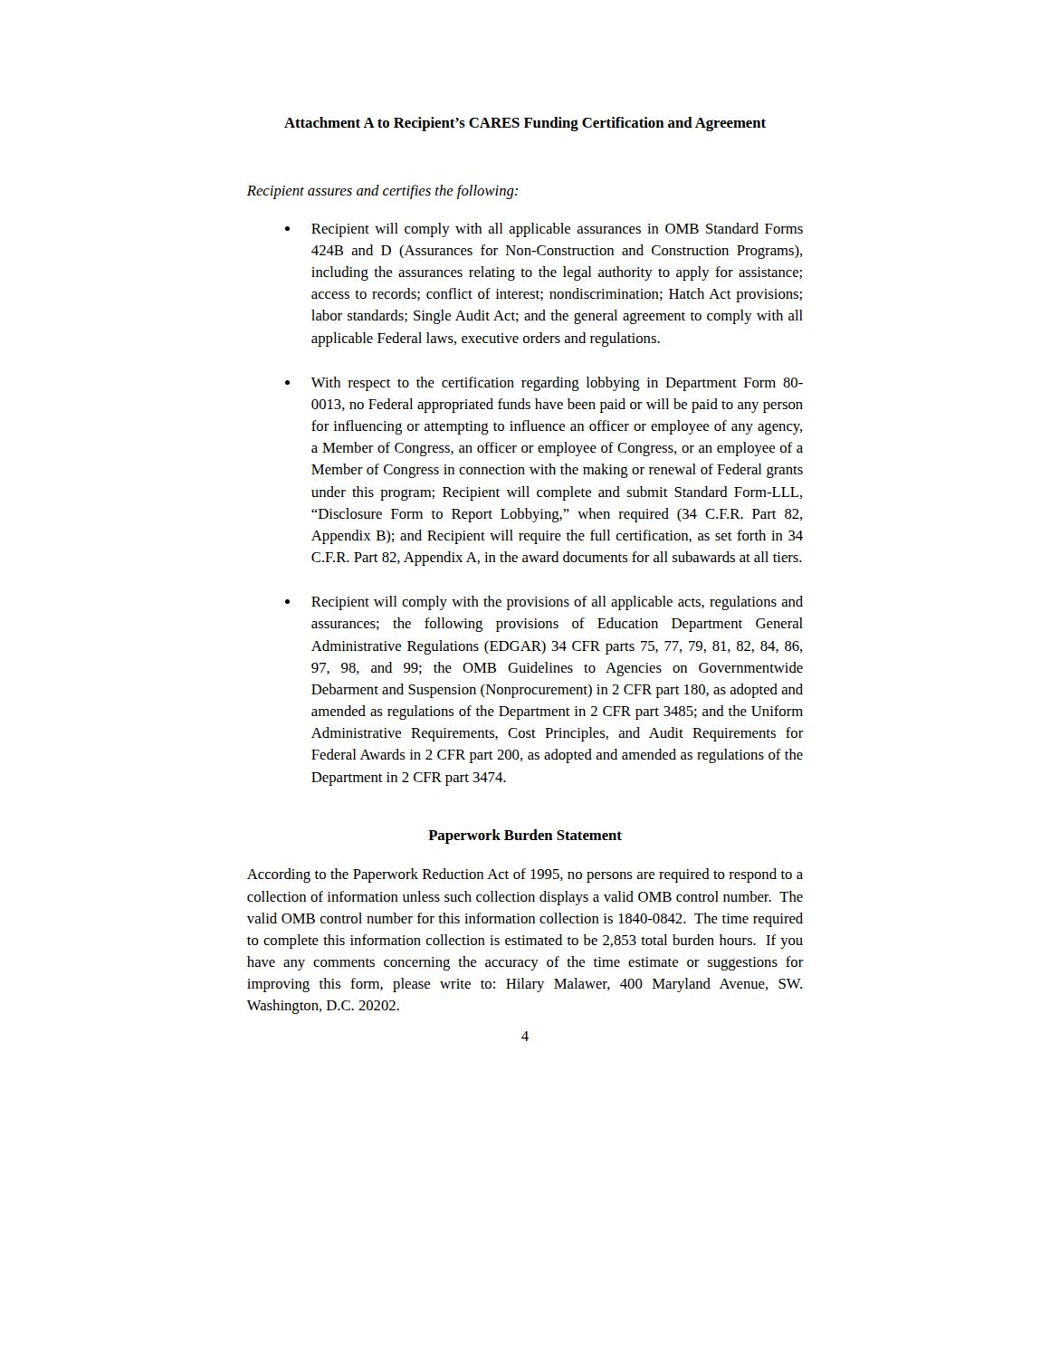Attachment A to Recipient’s CARES Funding Certification and Agreement
Recipient assures and certifies the following:
Recipient will comply with all applicable assurances in OMB Standard Forms 424B and D (Assurances for Non-Construction and Construction Programs), including the assurances relating to the legal authority to apply for assistance; access to records; conflict of interest; nondiscrimination; Hatch Act provisions; labor standards; Single Audit Act; and the general agreement to comply with all applicable Federal laws, executive orders and regulations.
With respect to the certification regarding lobbying in Department Form 80-0013, no Federal appropriated funds have been paid or will be paid to any person for influencing or attempting to influence an officer or employee of any agency, a Member of Congress, an officer or employee of Congress, or an employee of a Member of Congress in connection with the making or renewal of Federal grants under this program; Recipient will complete and submit Standard Form-LLL, “Disclosure Form to Report Lobbying,” when required (34 C.F.R. Part 82, Appendix B); and Recipient will require the full certification, as set forth in 34 C.F.R. Part 82, Appendix A, in the award documents for all subawards at all tiers.
Recipient will comply with the provisions of all applicable acts, regulations and assurances; the following provisions of Education Department General Administrative Regulations (EDGAR) 34 CFR parts 75, 77, 79, 81, 82, 84, 86, 97, 98, and 99; the OMB Guidelines to Agencies on Governmentwide Debarment and Suspension (Nonprocurement) in 2 CFR part 180, as adopted and amended as regulations of the Department in 2 CFR part 3485; and the Uniform Administrative Requirements, Cost Principles, and Audit Requirements for Federal Awards in 2 CFR part 200, as adopted and amended as regulations of the Department in 2 CFR part 3474.
Paperwork Burden Statement
According to the Paperwork Reduction Act of 1995, no persons are required to respond to a collection of information unless such collection displays a valid OMB control number. The valid OMB control number for this information collection is 1840-0842. The time required to complete this information collection is estimated to be 2,853 total burden hours. If you have any comments concerning the accuracy of the time estimate or suggestions for improving this form, please write to: Hilary Malawer, 400 Maryland Avenue, SW. Washington, D.C. 20202.
4